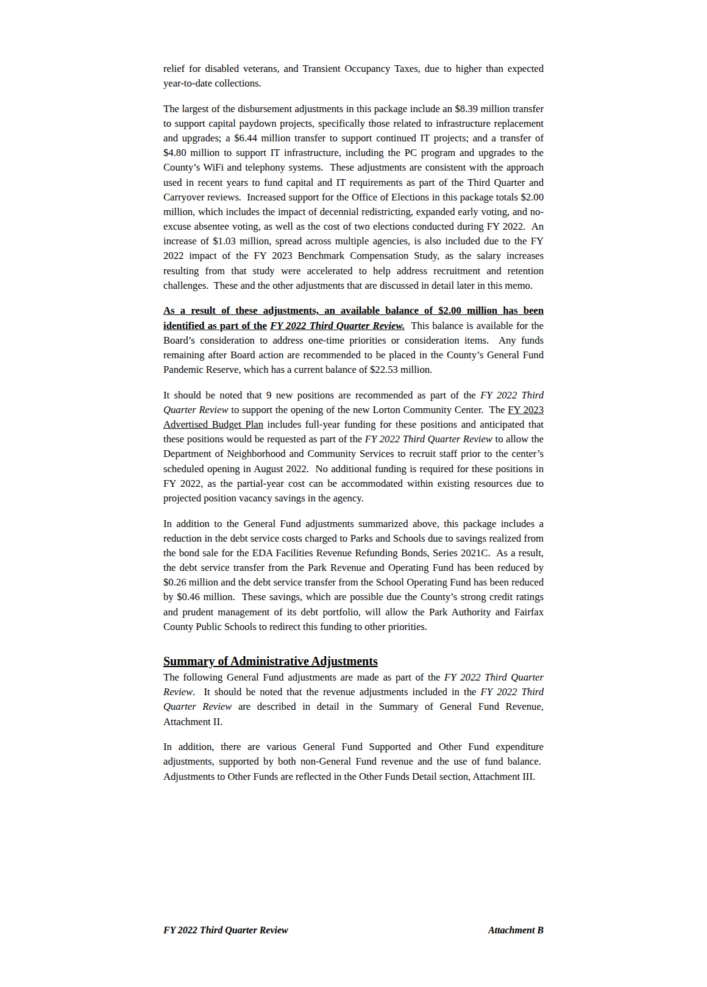relief for disabled veterans, and Transient Occupancy Taxes, due to higher than expected year-to-date collections.
The largest of the disbursement adjustments in this package include an $8.39 million transfer to support capital paydown projects, specifically those related to infrastructure replacement and upgrades; a $6.44 million transfer to support continued IT projects; and a transfer of $4.80 million to support IT infrastructure, including the PC program and upgrades to the County’s WiFi and telephony systems. These adjustments are consistent with the approach used in recent years to fund capital and IT requirements as part of the Third Quarter and Carryover reviews. Increased support for the Office of Elections in this package totals $2.00 million, which includes the impact of decennial redistricting, expanded early voting, and no-excuse absentee voting, as well as the cost of two elections conducted during FY 2022. An increase of $1.03 million, spread across multiple agencies, is also included due to the FY 2022 impact of the FY 2023 Benchmark Compensation Study, as the salary increases resulting from that study were accelerated to help address recruitment and retention challenges. These and the other adjustments that are discussed in detail later in this memo.
As a result of these adjustments, an available balance of $2.00 million has been identified as part of the FY 2022 Third Quarter Review. This balance is available for the Board’s consideration to address one-time priorities or consideration items. Any funds remaining after Board action are recommended to be placed in the County’s General Fund Pandemic Reserve, which has a current balance of $22.53 million.
It should be noted that 9 new positions are recommended as part of the FY 2022 Third Quarter Review to support the opening of the new Lorton Community Center. The FY 2023 Advertised Budget Plan includes full-year funding for these positions and anticipated that these positions would be requested as part of the FY 2022 Third Quarter Review to allow the Department of Neighborhood and Community Services to recruit staff prior to the center’s scheduled opening in August 2022. No additional funding is required for these positions in FY 2022, as the partial-year cost can be accommodated within existing resources due to projected position vacancy savings in the agency.
In addition to the General Fund adjustments summarized above, this package includes a reduction in the debt service costs charged to Parks and Schools due to savings realized from the bond sale for the EDA Facilities Revenue Refunding Bonds, Series 2021C. As a result, the debt service transfer from the Park Revenue and Operating Fund has been reduced by $0.26 million and the debt service transfer from the School Operating Fund has been reduced by $0.46 million. These savings, which are possible due the County’s strong credit ratings and prudent management of its debt portfolio, will allow the Park Authority and Fairfax County Public Schools to redirect this funding to other priorities.
Summary of Administrative Adjustments
The following General Fund adjustments are made as part of the FY 2022 Third Quarter Review. It should be noted that the revenue adjustments included in the FY 2022 Third Quarter Review are described in detail in the Summary of General Fund Revenue, Attachment II.
In addition, there are various General Fund Supported and Other Fund expenditure adjustments, supported by both non-General Fund revenue and the use of fund balance. Adjustments to Other Funds are reflected in the Other Funds Detail section, Attachment III.
FY 2022 Third Quarter Review
Attachment B